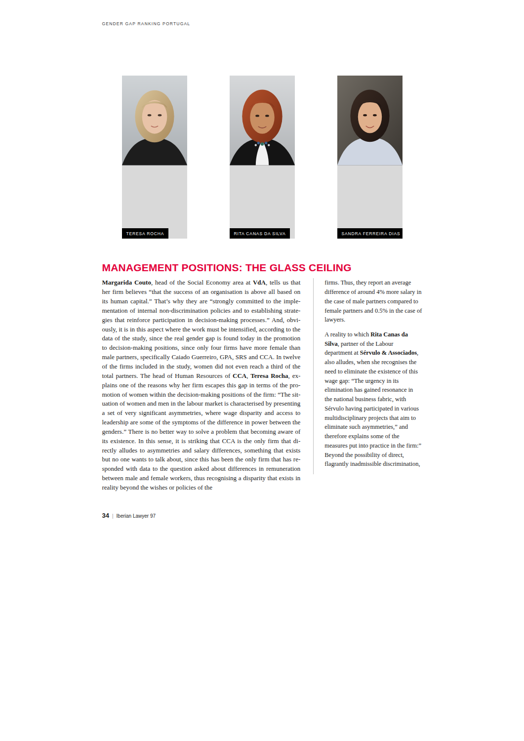Gender Gap Ranking Portugal
Teresa Rocha
Rita Canas da Silva
Sandra Ferreira Dias
Management positions: the glass ceiling
Margarida Couto, head of the Social Economy area at VdA, tells us that her firm believes “that the success of an organisation is above all based on its human capital.” That’s why they are “strongly committed to the implementation of internal non-discrimination policies and to establishing strategies that reinforce participation in decision-making processes.” And, obviously, it is in this aspect where the work must be intensified, according to the data of the study, since the real gender gap is found today in the promotion to decision-making positions, since only four firms have more female than male partners, specifically Caiado Guerreiro, GPA, SRS and CCA. In twelve of the firms included in the study, women did not even reach a third of the total partners. The head of Human Resources of CCA, Teresa Rocha, explains one of the reasons why her firm escapes this gap in terms of the promotion of women within the decision-making positions of the firm: “The situation of women and men in the labour market is characterised by presenting a set of very significant asymmetries, where wage disparity and access to leadership are some of the symptoms of the difference in power between the genders.” There is no better way to solve a problem that becoming aware of its existence. In this sense, it is striking that CCA is the only firm that directly alludes to asymmetries and salary differences, something that exists but no one wants to talk about, since this has been the only firm that has responded with data to the question asked about differences in remuneration between male and female workers, thus recognising a disparity that exists in reality beyond the wishes or policies of the
firms. Thus, they report an average difference of around 4% more salary in the case of male partners compared to female partners and 0.5% in the case of lawyers.
A reality to which Rita Canas da Silva, partner of the Labour department at Sérvulo & Associados, also alludes, when she recognises the need to eliminate the existence of this wage gap: “The urgency in its elimination has gained resonance in the national business fabric, with Sérvulo having participated in various multidisciplinary projects that aim to eliminate such asymmetries,” and therefore explains some of the measures put into practice in the firm:” Beyond the possibility of direct, flagrantly inadmissible discrimination,
34|Iberian Lawyer 97